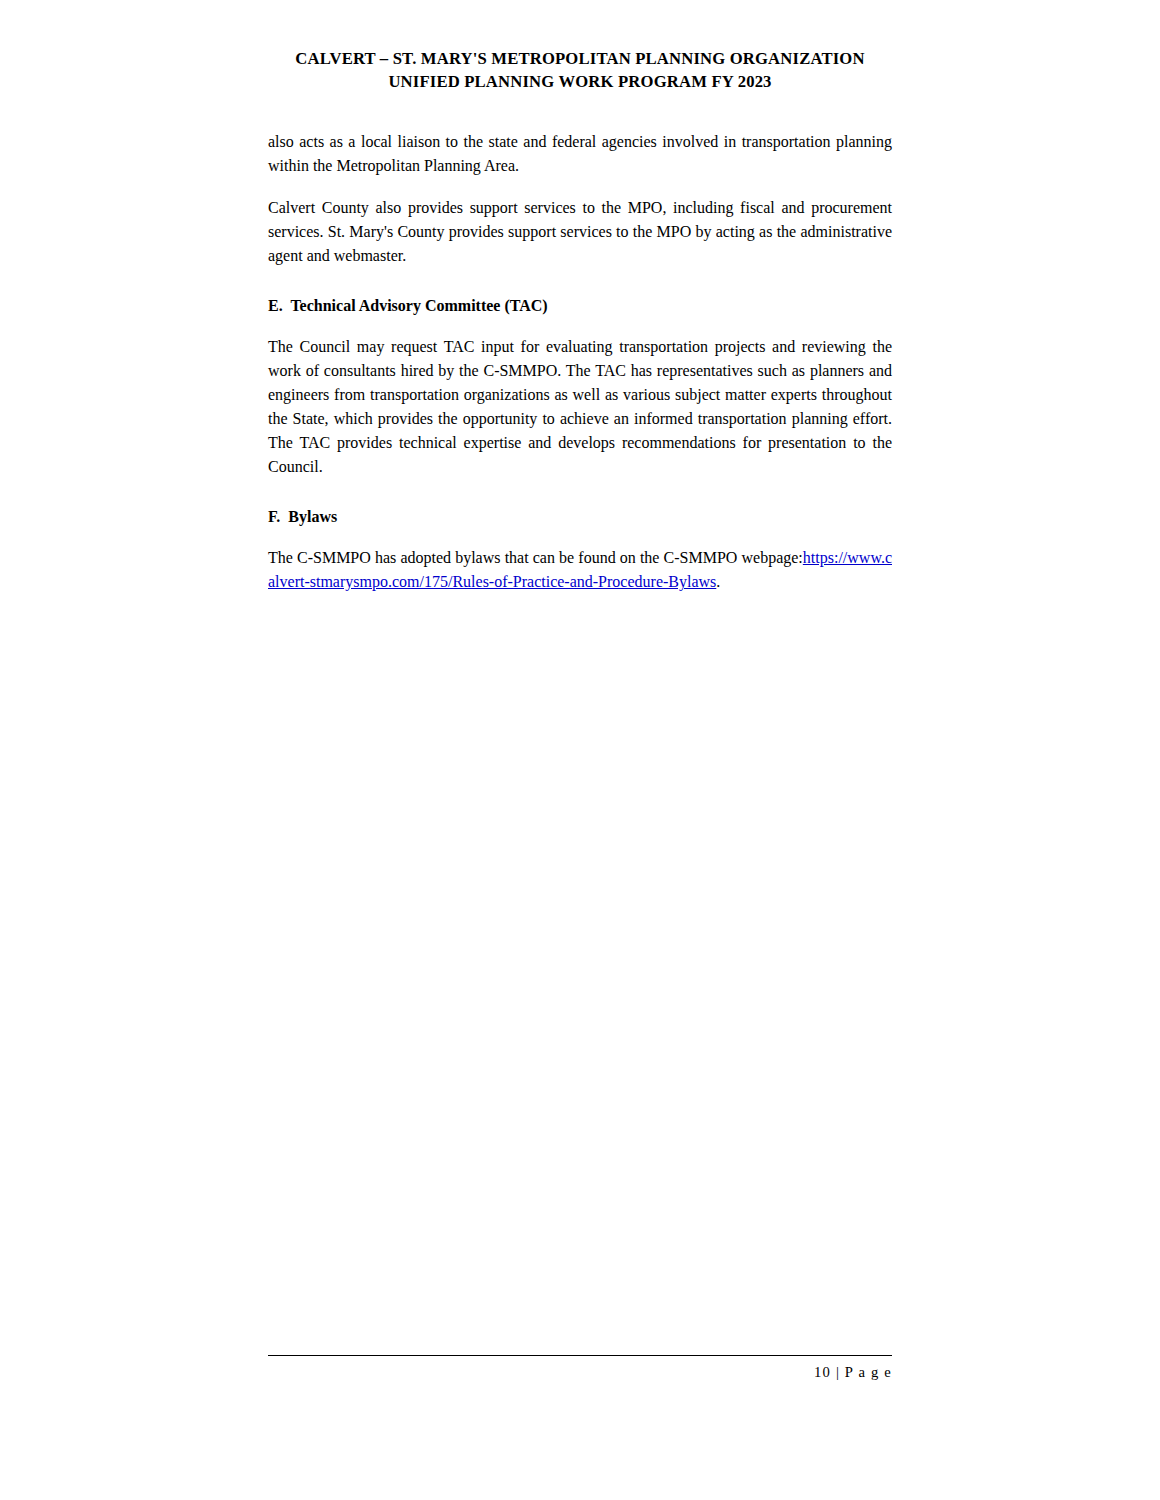CALVERT – ST. MARY'S METROPOLITAN PLANNING ORGANIZATION UNIFIED PLANNING WORK PROGRAM FY 2023
also acts as a local liaison to the state and federal agencies involved in transportation planning within the Metropolitan Planning Area.
Calvert County also provides support services to the MPO, including fiscal and procurement services. St. Mary's County provides support services to the MPO by acting as the administrative agent and webmaster.
E. Technical Advisory Committee (TAC)
The Council may request TAC input for evaluating transportation projects and reviewing the work of consultants hired by the C-SMMPO. The TAC has representatives such as planners and engineers from transportation organizations as well as various subject matter experts throughout the State, which provides the opportunity to achieve an informed transportation planning effort. The TAC provides technical expertise and develops recommendations for presentation to the Council.
F. Bylaws
The C-SMMPO has adopted bylaws that can be found on the C-SMMPO webpage:https://www.calvert-stmarysmpo.com/175/Rules-of-Practice-and-Procedure-Bylaws.
10 | P a g e